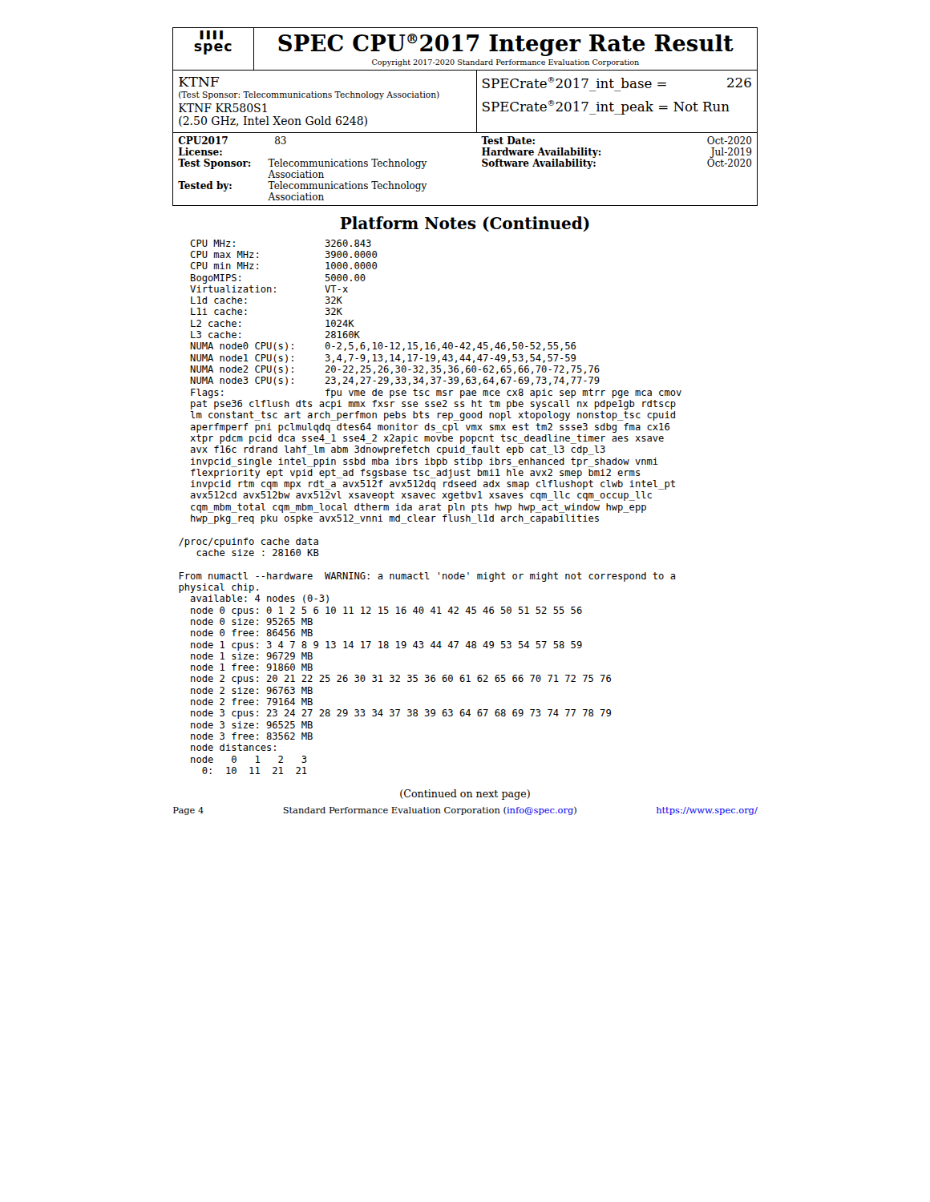▌▌▌▌
spec
SPEC CPU®2017 Integer Rate Result
Copyright 2017-2020 Standard Performance Evaluation Corporation
KTNF
(Test Sponsor: Telecommunications Technology Association)
KTNF KR580S1
(2.50 GHz, Intel Xeon Gold 6248)
SPECrate®2017_int_base = 226
SPECrate®2017_int_peak = Not Run
CPU2017 License: 83
Test Sponsor: Telecommunications Technology Association
Tested by: Telecommunications Technology Association
Test Date: Oct-2020
Hardware Availability: Jul-2019
Software Availability: Oct-2020
Platform Notes (Continued)
   CPU MHz:               3260.843
   CPU max MHz:           3900.0000
   CPU min MHz:           1000.0000
   BogoMIPS:              5000.00
   Virtualization:        VT-x
   L1d cache:             32K
   L1i cache:             32K
   L2 cache:              1024K
   L3 cache:              28160K
   NUMA node0 CPU(s):     0-2,5,6,10-12,15,16,40-42,45,46,50-52,55,56
   NUMA node1 CPU(s):     3,4,7-9,13,14,17-19,43,44,47-49,53,54,57-59
   NUMA node2 CPU(s):     20-22,25,26,30-32,35,36,60-62,65,66,70-72,75,76
   NUMA node3 CPU(s):     23,24,27-29,33,34,37-39,63,64,67-69,73,74,77-79
   Flags:                 fpu vme de pse tsc msr pae mce cx8 apic sep mtrr pge mca cmov
   pat pse36 clflush dts acpi mmx fxsr sse sse2 ss ht tm pbe syscall nx pdpe1gb rdtscp
   lm constant_tsc art arch_perfmon pebs bts rep_good nopl xtopology nonstop_tsc cpuid
   aperfmperf pni pclmulqdq dtes64 monitor ds_cpl vmx smx est tm2 ssse3 sdbg fma cx16
   xtpr pdcm pcid dca sse4_1 sse4_2 x2apic movbe popcnt tsc_deadline_timer aes xsave
   avx f16c rdrand lahf_lm abm 3dnowprefetch cpuid_fault epb cat_l3 cdp_l3
   invpcid_single intel_ppin ssbd mba ibrs ibpb stibp ibrs_enhanced tpr_shadow vnmi
   flexpriority ept vpid ept_ad fsgsbase tsc_adjust bmi1 hle avx2 smep bmi2 erms
   invpcid rtm cqm mpx rdt_a avx512f avx512dq rdseed adx smap clflushopt clwb intel_pt
   avx512cd avx512bw avx512vl xsaveopt xsavec xgetbv1 xsaves cqm_llc cqm_occup_llc
   cqm_mbm_total cqm_mbm_local dtherm ida arat pln pts hwp hwp_act_window hwp_epp
   hwp_pkg_req pku ospke avx512_vnni md_clear flush_l1d arch_capabilities

 /proc/cpuinfo cache data
    cache size : 28160 KB

 From numactl --hardware  WARNING: a numactl 'node' might or might not correspond to a
 physical chip.
   available: 4 nodes (0-3)
   node 0 cpus: 0 1 2 5 6 10 11 12 15 16 40 41 42 45 46 50 51 52 55 56
   node 0 size: 95265 MB
   node 0 free: 86456 MB
   node 1 cpus: 3 4 7 8 9 13 14 17 18 19 43 44 47 48 49 53 54 57 58 59
   node 1 size: 96729 MB
   node 1 free: 91860 MB
   node 2 cpus: 20 21 22 25 26 30 31 32 35 36 60 61 62 65 66 70 71 72 75 76
   node 2 size: 96763 MB
   node 2 free: 79164 MB
   node 3 cpus: 23 24 27 28 29 33 34 37 38 39 63 64 67 68 69 73 74 77 78 79
   node 3 size: 96525 MB
   node 3 free: 83562 MB
   node distances:
   node   0   1   2   3
     0:  10  11  21  21
(Continued on next page)
Page 4
Standard Performance Evaluation Corporation (info@spec.org)
https://www.spec.org/